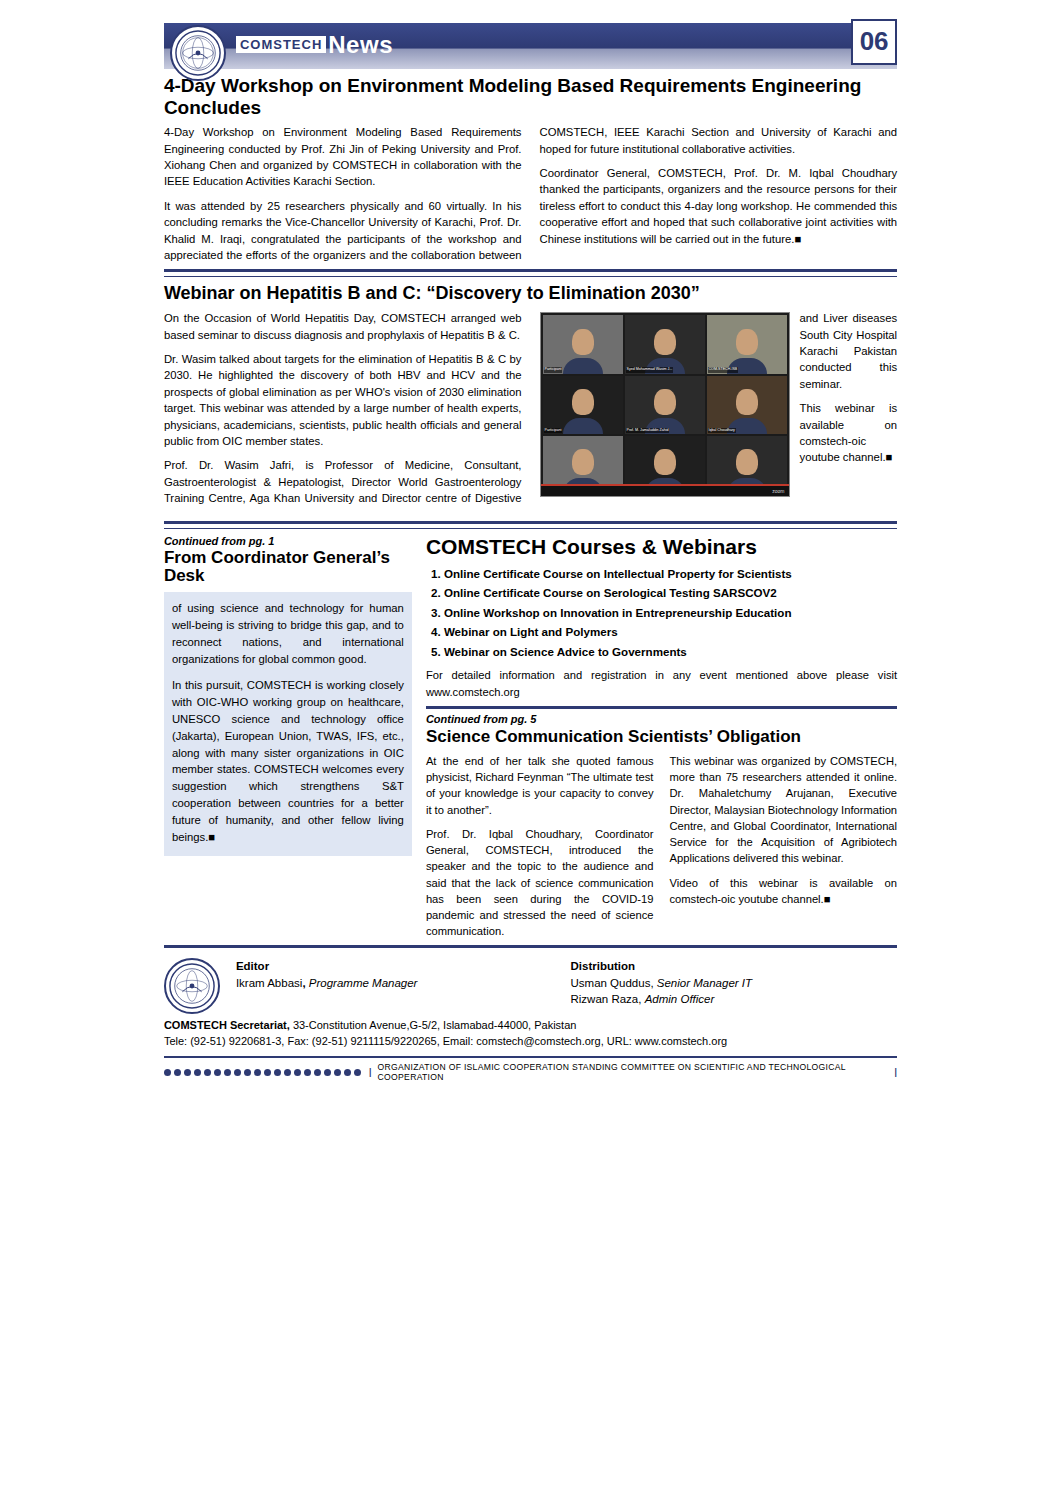COMSTECH News
06
4-Day Workshop on Environment Modeling Based Requirements Engineering Concludes
4-Day Workshop on Environment Modeling Based Requirements Engineering conducted by Prof. Zhi Jin of Peking University and Prof. Xiohang Chen and organized by COMSTECH in collaboration with the IEEE Education Activities Karachi Section.
It was attended by 25 researchers physically and 60 virtually. In his concluding remarks the Vice-Chancellor University of Karachi, Prof. Dr. Khalid M. Iraqi, congratulated the participants of the workshop and appreciated the efforts of the organizers and the collaboration between COMSTECH, IEEE Karachi Section and University of Karachi and hoped for future institutional collaborative activities.
Coordinator General, COMSTECH, Prof. Dr. M. Iqbal Choudhary thanked the participants, organizers and the resource persons for their tireless effort to conduct this 4-day long workshop. He commended this cooperative effort and hoped that such collaborative joint activities with Chinese institutions will be carried out in the future.■
Webinar on Hepatitis B and C: “Discovery to Elimination 2030”
On the Occasion of World Hepatitis Day, COMSTECH arranged web based seminar to discuss diagnosis and prophylaxis of Hepatitis B & C.
Participant
Syed Mohammad Wasim J...
COM-STECH-ISB
Participant
Prof. M. Jamaluddin Zahid
Iqbal Choudhary
Participant
Participant
Participant
zoom
Dr. Wasim talked about targets for the elimination of Hepatitis B & C by 2030. He highlighted the discovery of both HBV and HCV and the prospects of global elimination as per WHO's vision of 2030 elimination target. This webinar was attended by a large number of health experts, physicians, academicians, scientists, public health officials and general public from OIC member states.
Prof. Dr. Wasim Jafri, is Professor of Medicine, Consultant, Gastroenterologist & Hepatologist, Director World Gastroenterology Training Centre, Aga Khan University and Director centre of Digestive and Liver diseases South City Hospital Karachi Pakistan conducted this seminar.
This webinar is available on comstech-oic youtube channel.■
Continued from pg. 1
From Coordinator General’s Desk
of using science and technology for human well-being is striving to bridge this gap, and to reconnect nations, and international organizations for global common good.
In this pursuit, COMSTECH is working closely with OIC-WHO working group on healthcare, UNESCO science and technology office (Jakarta), European Union, TWAS, IFS, etc., along with many sister organizations in OIC member states. COMSTECH welcomes every suggestion which strengthens S&T cooperation between countries for a better future of humanity, and other fellow living beings.■
COMSTECH Courses & Webinars
Online Certificate Course on Intellectual Property for Scientists
Online Certificate Course on Serological Testing SARSCOV2
Online Workshop on Innovation in Entrepreneurship Education
Webinar on Light and Polymers
Webinar on Science Advice to Governments
For detailed information and registration in any event mentioned above please visit www.comstech.org
Continued from pg. 5
Science Communication Scientists’ Obligation
At the end of her talk she quoted famous physicist, Richard Feynman “The ultimate test of your knowledge is your capacity to convey it to another”.
Prof. Dr. Iqbal Choudhary, Coordinator General, COMSTECH, introduced the speaker and the topic to the audience and said that the lack of science communication has been seen during the COVID-19 pandemic and stressed the need of science communication.
This webinar was organized by COMSTECH, more than 75 researchers attended it online. Dr. Mahaletchumy Arujanan, Executive Director, Malaysian Biotechnology Information Centre, and Global Coordinator, International Service for the Acquisition of Agribiotech Applications delivered this webinar.
Video of this webinar is available on comstech-oic youtube channel.■
Editor
Ikram Abbasi, Programme Manager
Distribution
Usman Quddus, Senior Manager IT
Rizwan Raza, Admin Officer
COMSTECH Secretariat, 33-Constitution Avenue,G-5/2, Islamabad-44000, Pakistan
Tele: (92-51) 9220681-3, Fax: (92-51) 9211115/9220265, Email: comstech@comstech.org, URL: www.comstech.org
| ORGANIZATION OF ISLAMIC COOPERATION STANDING COMMITTEE ON SCIENTIFIC AND TECHNOLOGICAL COOPERATION |